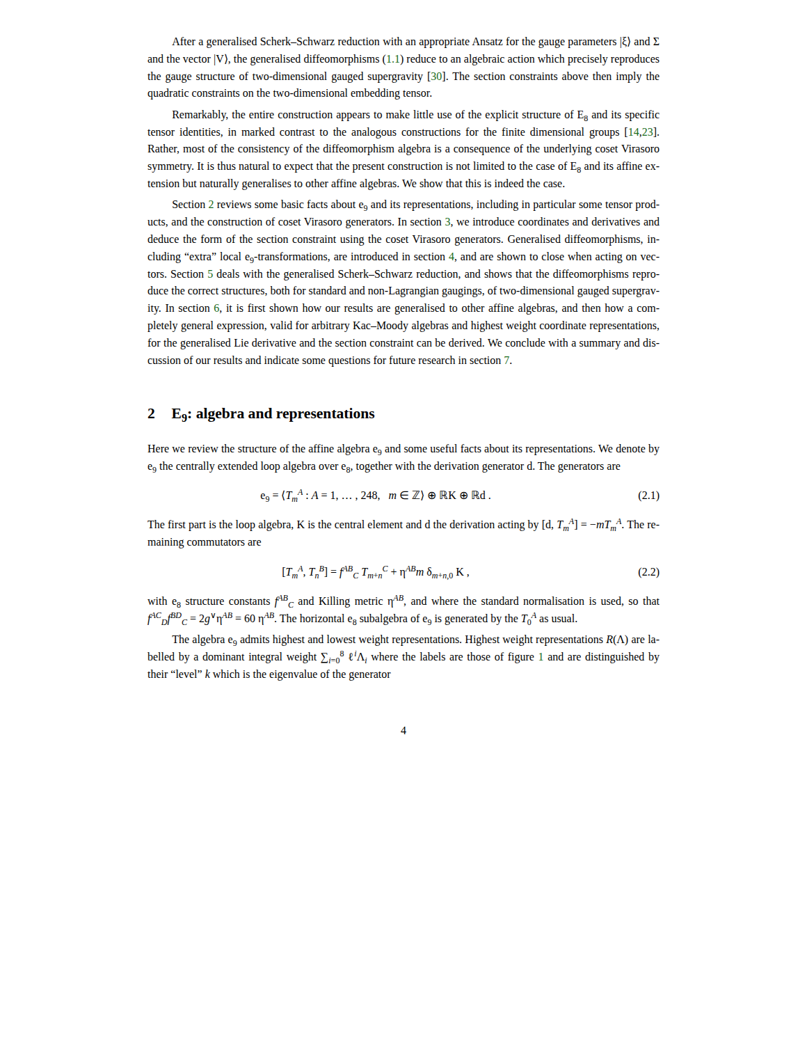After a generalised Scherk–Schwarz reduction with an appropriate Ansatz for the gauge parameters |ξ⟩ and Σ and the vector |V⟩, the generalised diffeomorphisms (1.1) reduce to an algebraic action which precisely reproduces the gauge structure of two-dimensional gauged supergravity [30]. The section constraints above then imply the quadratic constraints on the two-dimensional embedding tensor.
Remarkably, the entire construction appears to make little use of the explicit structure of E8 and its specific tensor identities, in marked contrast to the analogous constructions for the finite dimensional groups [14,23]. Rather, most of the consistency of the diffeomorphism algebra is a consequence of the underlying coset Virasoro symmetry. It is thus natural to expect that the present construction is not limited to the case of E8 and its affine extension but naturally generalises to other affine algebras. We show that this is indeed the case.
Section 2 reviews some basic facts about e9 and its representations, including in particular some tensor products, and the construction of coset Virasoro generators. In section 3, we introduce coordinates and derivatives and deduce the form of the section constraint using the coset Virasoro generators. Generalised diffeomorphisms, including “extra” local e9-transformations, are introduced in section 4, and are shown to close when acting on vectors. Section 5 deals with the generalised Scherk–Schwarz reduction, and shows that the diffeomorphisms reproduce the correct structures, both for standard and non-Lagrangian gaugings, of two-dimensional gauged supergravity. In section 6, it is first shown how our results are generalised to other affine algebras, and then how a completely general expression, valid for arbitrary Kac–Moody algebras and highest weight coordinate representations, for the generalised Lie derivative and the section constraint can be derived. We conclude with a summary and discussion of our results and indicate some questions for future research in section 7.
2 E9: algebra and representations
Here we review the structure of the affine algebra e9 and some useful facts about its representations. We denote by e9 the centrally extended loop algebra over e8, together with the derivation generator d. The generators are
e9 = ⟨TmA : A = 1, … , 248, m ∈ ℤ⟩ ⊕ ℝK ⊕ ℝd .
(2.1)
The first part is the loop algebra, K is the central element and d the derivation acting by [d, TmA] = −mTmA. The remaining commutators are
[TmA, TnB] = fABC Tm+nC + ηABm δm+n,0 K ,
(2.2)
with e8 structure constants fABC and Killing metric ηAB, and where the standard normalisation is used, so that fACDfBDC = 2g∨ηAB = 60 ηAB. The horizontal e8 subalgebra of e9 is generated by the T0A as usual.
The algebra e9 admits highest and lowest weight representations. Highest weight representations R(Λ) are labelled by a dominant integral weight ∑i=08 ℓiΛi where the labels are those of figure 1 and are distinguished by their “level” k which is the eigenvalue of the generator
4